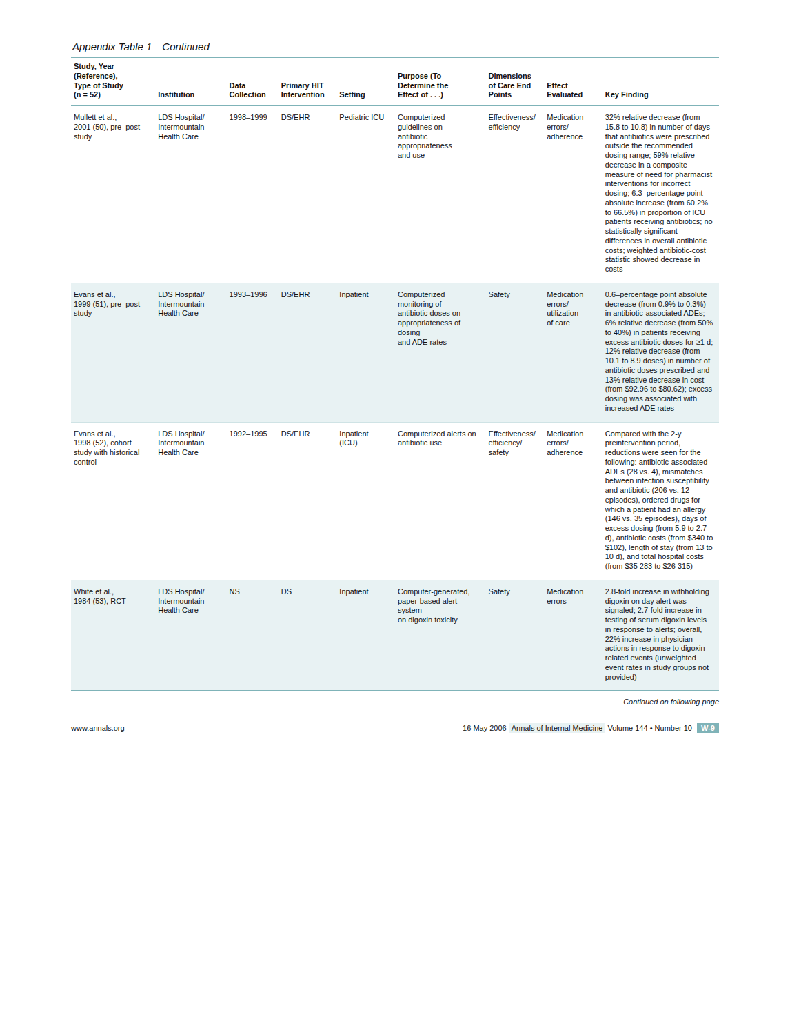Appendix Table 1—Continued
| Study, Year (Reference), Type of Study (n = 52) | Institution | Data Collection | Primary HIT Intervention | Setting | Purpose (To Determine the Effect of . . .) | Dimensions of Care End Points | Effect Evaluated | Key Finding |
| --- | --- | --- | --- | --- | --- | --- | --- | --- |
| Mullett et al., 2001 (50), pre–post study | LDS Hospital/ Intermountain Health Care | 1998–1999 | DS/EHR | Pediatric ICU | Computerized guidelines on antibiotic appropriateness and use | Effectiveness/ efficiency | Medication errors/ adherence | 32% relative decrease (from 15.8 to 10.8) in number of days that antibiotics were prescribed outside the recommended dosing range; 59% relative decrease in a composite measure of need for pharmacist interventions for incorrect dosing; 6.3–percentage point absolute increase (from 60.2% to 66.5%) in proportion of ICU patients receiving antibiotics; no statistically significant differences in overall antibiotic costs; weighted antibiotic-cost statistic showed decrease in costs |
| Evans et al., 1999 (51), pre–post study | LDS Hospital/ Intermountain Health Care | 1993–1996 | DS/EHR | Inpatient | Computerized monitoring of antibiotic doses on appropriateness of dosing and ADE rates | Safety | Medication errors/ utilization of care | 0.6–percentage point absolute decrease (from 0.9% to 0.3%) in antibiotic-associated ADEs; 6% relative decrease (from 50% to 40%) in patients receiving excess antibiotic doses for ≥1 d; 12% relative decrease (from 10.1 to 8.9 doses) in number of antibiotic doses prescribed and 13% relative decrease in cost (from $92.96 to $80.62); excess dosing was associated with increased ADE rates |
| Evans et al., 1998 (52), cohort study with historical control | LDS Hospital/ Intermountain Health Care | 1992–1995 | DS/EHR | Inpatient (ICU) | Computerized alerts on antibiotic use | Effectiveness/ efficiency/ safety | Medication errors/ adherence | Compared with the 2-y preintervention period, reductions were seen for the following: antibiotic-associated ADEs (28 vs. 4), mismatches between infection susceptibility and antibiotic (206 vs. 12 episodes), ordered drugs for which a patient had an allergy (146 vs. 35 episodes), days of excess dosing (from 5.9 to 2.7 d), antibiotic costs (from $340 to $102), length of stay (from 13 to 10 d), and total hospital costs (from $35 283 to $26 315) |
| White et al., 1984 (53), RCT | LDS Hospital/ Intermountain Health Care | NS | DS | Inpatient | Computer-generated, paper-based alert system on digoxin toxicity | Safety | Medication errors | 2.8-fold increase in withholding digoxin on day alert was signaled; 2.7-fold increase in testing of serum digoxin levels in response to alerts; overall, 22% increase in physician actions in response to digoxin-related events (unweighted event rates in study groups not provided) |
Continued on following page
www.annals.org
16 May 2006 Annals of Internal Medicine Volume 144 • Number 10 W-9